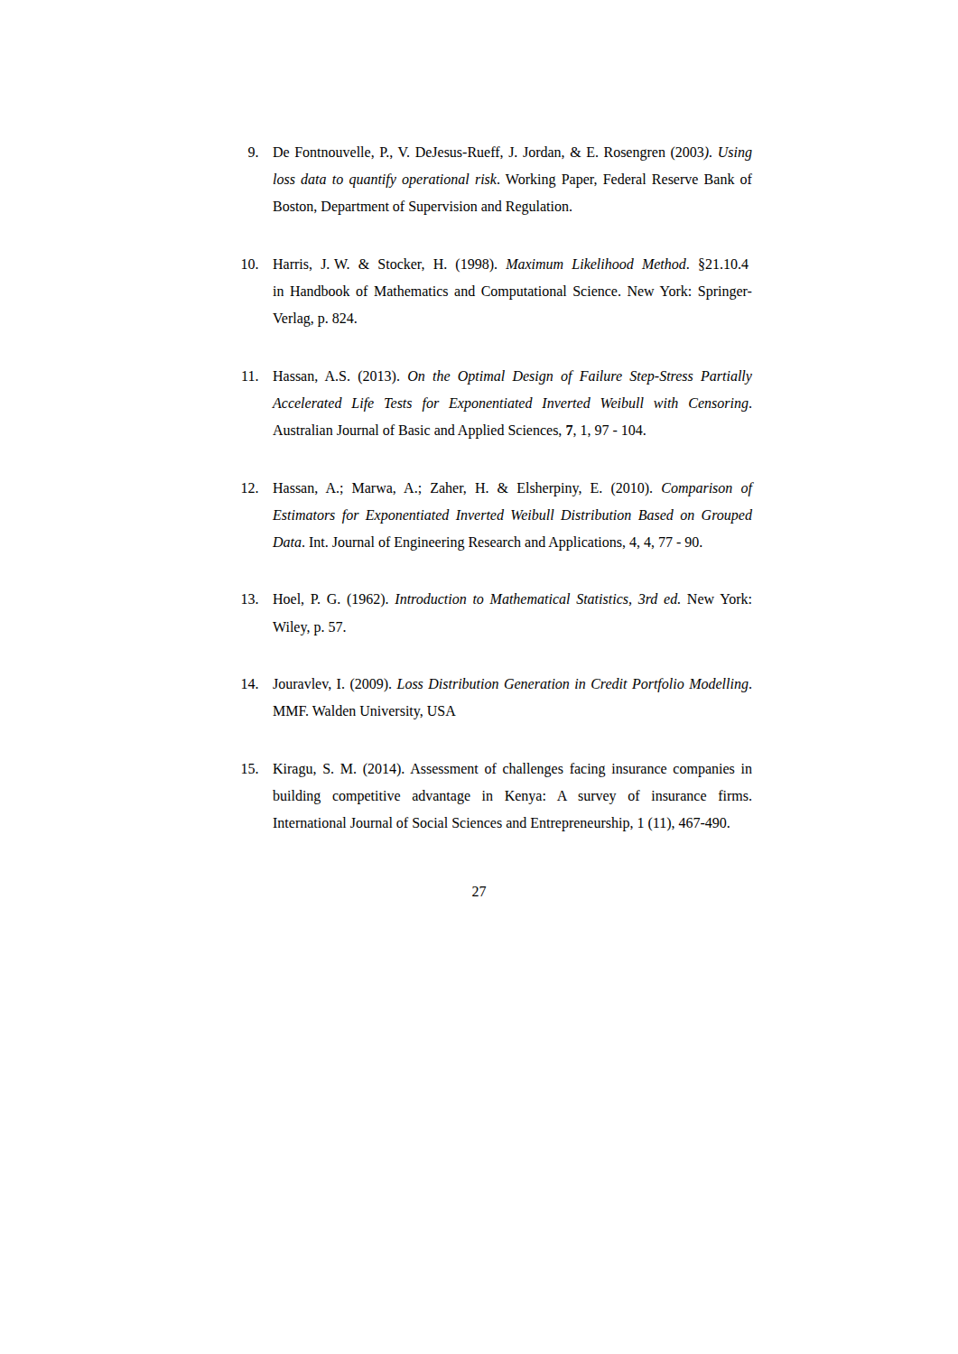De Fontnouvelle, P., V. DeJesus-Rueff, J. Jordan, & E. Rosengren (2003). Using loss data to quantify operational risk. Working Paper, Federal Reserve Bank of Boston, Department of Supervision and Regulation.
Harris, J. W. & Stocker, H. (1998). Maximum Likelihood Method. §21.10.4 in Handbook of Mathematics and Computational Science. New York: Springer-Verlag, p. 824.
Hassan, A.S. (2013). On the Optimal Design of Failure Step-Stress Partially Accelerated Life Tests for Exponentiated Inverted Weibull with Censoring. Australian Journal of Basic and Applied Sciences, 7, 1, 97 - 104.
Hassan, A.; Marwa, A.; Zaher, H. & Elsherpiny, E. (2010). Comparison of Estimators for Exponentiated Inverted Weibull Distribution Based on Grouped Data. Int. Journal of Engineering Research and Applications, 4, 4, 77 - 90.
Hoel, P. G. (1962). Introduction to Mathematical Statistics, 3rd ed. New York: Wiley, p. 57.
Jouravlev, I. (2009). Loss Distribution Generation in Credit Portfolio Modelling. MMF. Walden University, USA
Kiragu, S. M. (2014). Assessment of challenges facing insurance companies in building competitive advantage in Kenya: A survey of insurance firms. International Journal of Social Sciences and Entrepreneurship, 1 (11), 467-490.
27